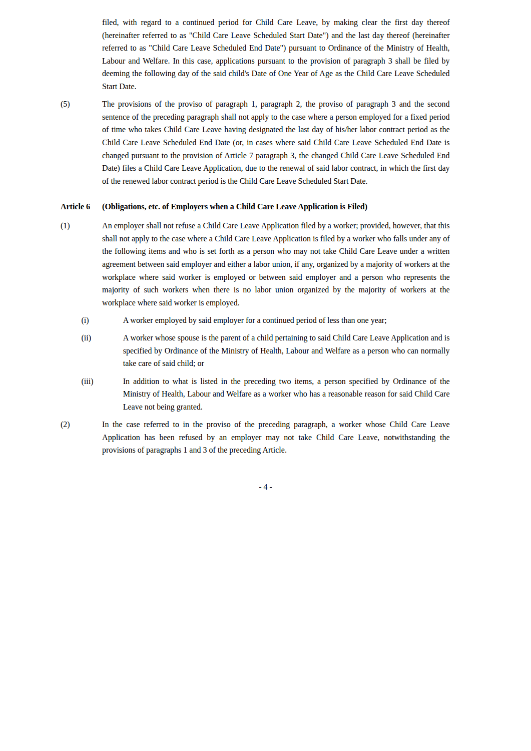filed, with regard to a continued period for Child Care Leave, by making clear the first day thereof (hereinafter referred to as "Child Care Leave Scheduled Start Date") and the last day thereof (hereinafter referred to as "Child Care Leave Scheduled End Date") pursuant to Ordinance of the Ministry of Health, Labour and Welfare. In this case, applications pursuant to the provision of paragraph 3 shall be filed by deeming the following day of the said child's Date of One Year of Age as the Child Care Leave Scheduled Start Date.
(5) The provisions of the proviso of paragraph 1, paragraph 2, the proviso of paragraph 3 and the second sentence of the preceding paragraph shall not apply to the case where a person employed for a fixed period of time who takes Child Care Leave having designated the last day of his/her labor contract period as the Child Care Leave Scheduled End Date (or, in cases where said Child Care Leave Scheduled End Date is changed pursuant to the provision of Article 7 paragraph 3, the changed Child Care Leave Scheduled End Date) files a Child Care Leave Application, due to the renewal of said labor contract, in which the first day of the renewed labor contract period is the Child Care Leave Scheduled Start Date.
Article 6(Obligations, etc. of Employers when a Child Care Leave Application is Filed)
(1) An employer shall not refuse a Child Care Leave Application filed by a worker; provided, however, that this shall not apply to the case where a Child Care Leave Application is filed by a worker who falls under any of the following items and who is set forth as a person who may not take Child Care Leave under a written agreement between said employer and either a labor union, if any, organized by a majority of workers at the workplace where said worker is employed or between said employer and a person who represents the majority of such workers when there is no labor union organized by the majority of workers at the workplace where said worker is employed.
(i) A worker employed by said employer for a continued period of less than one year;
(ii) A worker whose spouse is the parent of a child pertaining to said Child Care Leave Application and is specified by Ordinance of the Ministry of Health, Labour and Welfare as a person who can normally take care of said child; or
(iii) In addition to what is listed in the preceding two items, a person specified by Ordinance of the Ministry of Health, Labour and Welfare as a worker who has a reasonable reason for said Child Care Leave not being granted.
(2) In the case referred to in the proviso of the preceding paragraph, a worker whose Child Care Leave Application has been refused by an employer may not take Child Care Leave, notwithstanding the provisions of paragraphs 1 and 3 of the preceding Article.
- 4 -